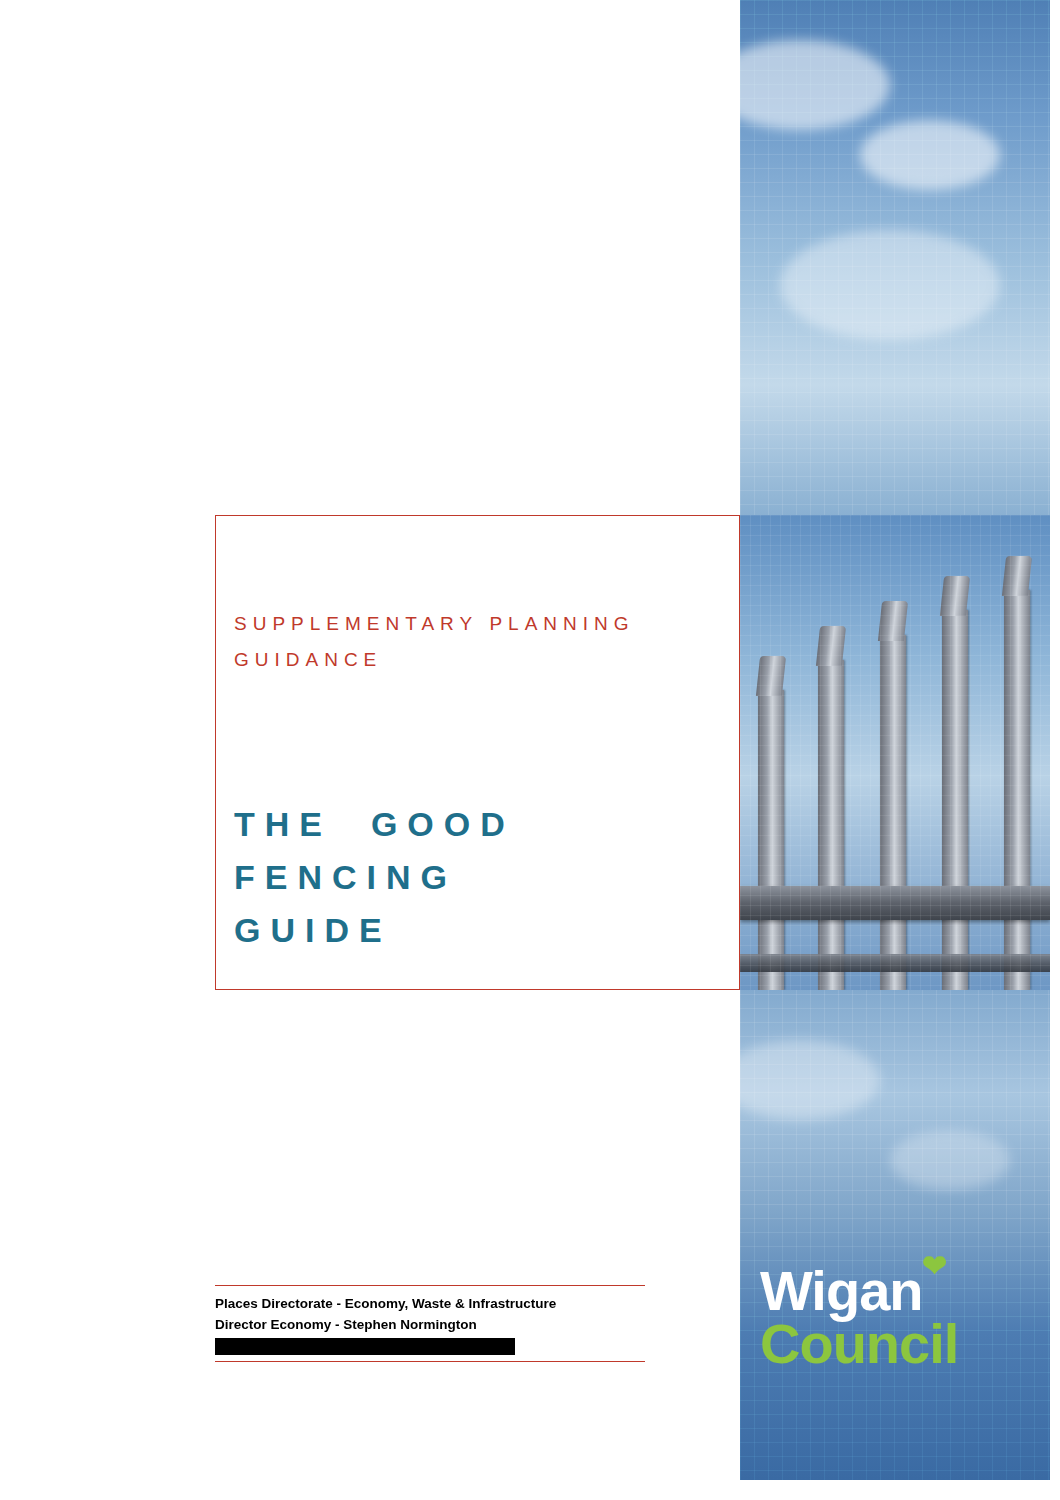Supplementary Planning
Guidance
The Good
Fencing
Guide
Places Directorate - Economy, Waste & Infrastructure
Director Economy - Stephen Normington
Wigan❤ Council